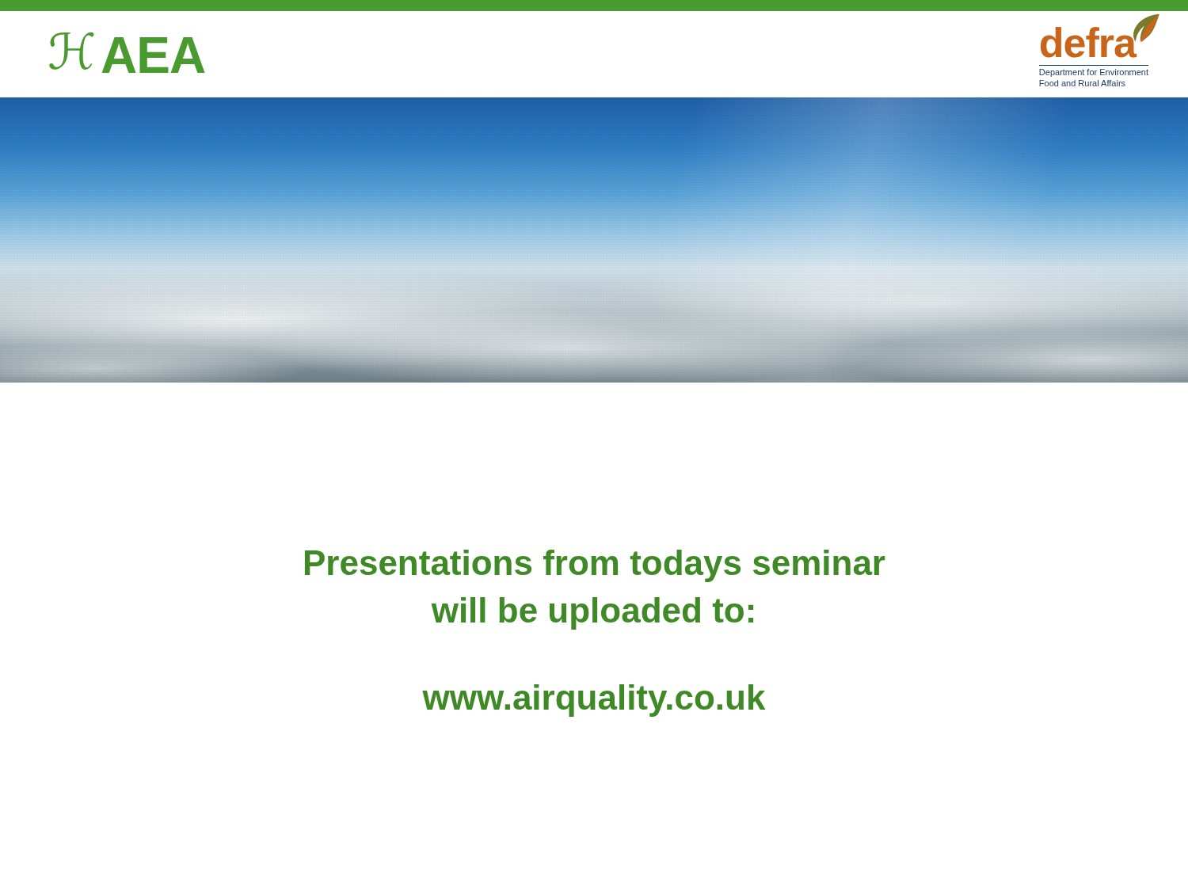ℋ AEA
defra
Department for Environment
Food and Rural Affairs
Presentations from todays seminar
will be uploaded to:
www.airquality.co.uk